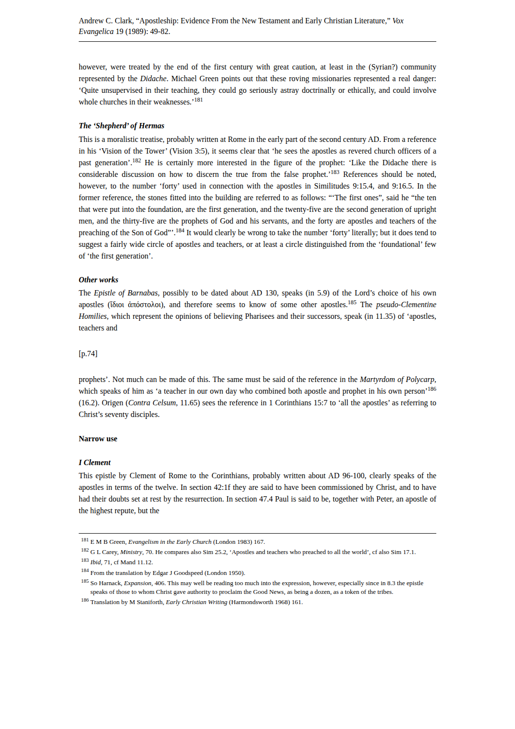Andrew C. Clark, “Apostleship: Evidence From the New Testament and Early Christian Literature,” Vox Evangelica 19 (1989): 49-82.
however, were treated by the end of the first century with great caution, at least in the (Syrian?) community represented by the Didache. Michael Green points out that these roving missionaries represented a real danger: ‘Quite unsupervised in their teaching, they could go seriously astray doctrinally or ethically, and could involve whole churches in their weaknesses.’181
The ‘Shepherd’ of Hermas
This is a moralistic treatise, probably written at Rome in the early part of the second century AD. From a reference in his ‘Vision of the Tower’ (Vision 3:5), it seems clear that ‘he sees the apostles as revered church officers of a past generation’.182 He is certainly more interested in the figure of the prophet: ‘Like the Didache there is considerable discussion on how to discern the true from the false prophet.’183 References should be noted, however, to the number ‘forty’ used in connection with the apostles in Similitudes 9:15.4, and 9:16.5. In the former reference, the stones fitted into the building are referred to as follows: “‘The first ones”, said he “the ten that were put into the foundation, are the first generation, and the twenty-five are the second generation of upright men, and the thirty-five are the prophets of God and his servants, and the forty are apostles and teachers of the preaching of the Son of God”’.184 It would clearly be wrong to take the number ‘forty’ literally; but it does tend to suggest a fairly wide circle of apostles and teachers, or at least a circle distinguished from the ‘foundational’ few of ‘the first generation’.
Other works
The Epistle of Barnabas, possibly to be dated about AD 130, speaks (in 5.9) of the Lord’s choice of his own apostles (ἴδιοι ἀπόστολοι), and therefore seems to know of some other apostles.185 The pseudo-Clementine Homilies, which represent the opinions of believing Pharisees and their successors, speak (in 11.35) of ‘apostles, teachers and
[p.74]
prophets’. Not much can be made of this. The same must be said of the reference in the Martyrdom of Polycarp, which speaks of him as ‘a teacher in our own day who combined both apostle and prophet in his own person’186 (16.2). Origen (Contra Celsum, 11.65) sees the reference in 1 Corinthians 15:7 to ‘all the apostles’ as referring to Christ’s seventy disciples.
Narrow use
I Clement
This epistle by Clement of Rome to the Corinthians, probably written about AD 96-100, clearly speaks of the apostles in terms of the twelve. In section 42:1f they are said to have been commissioned by Christ, and to have had their doubts set at rest by the resurrection. In section 47.4 Paul is said to be, together with Peter, an apostle of the highest repute, but the
E M B Green, Evangelism in the Early Church (London 1983) 167.
G L Carey, Ministry, 70. He compares also Sim 25.2, ‘Apostles and teachers who preached to all the world’, cf also Sim 17.1.
Ibid, 71, cf Mand 11.12.
From the translation by Edgar J Goodspeed (London 1950).
So Harnack, Expansion, 406. This may well be reading too much into the expression, however, especially since in 8.3 the epistle speaks of those to whom Christ gave authority to proclaim the Good News, as being a dozen, as a token of the tribes.
Translation by M Staniforth, Early Christian Writing (Harmondsworth 1968) 161.